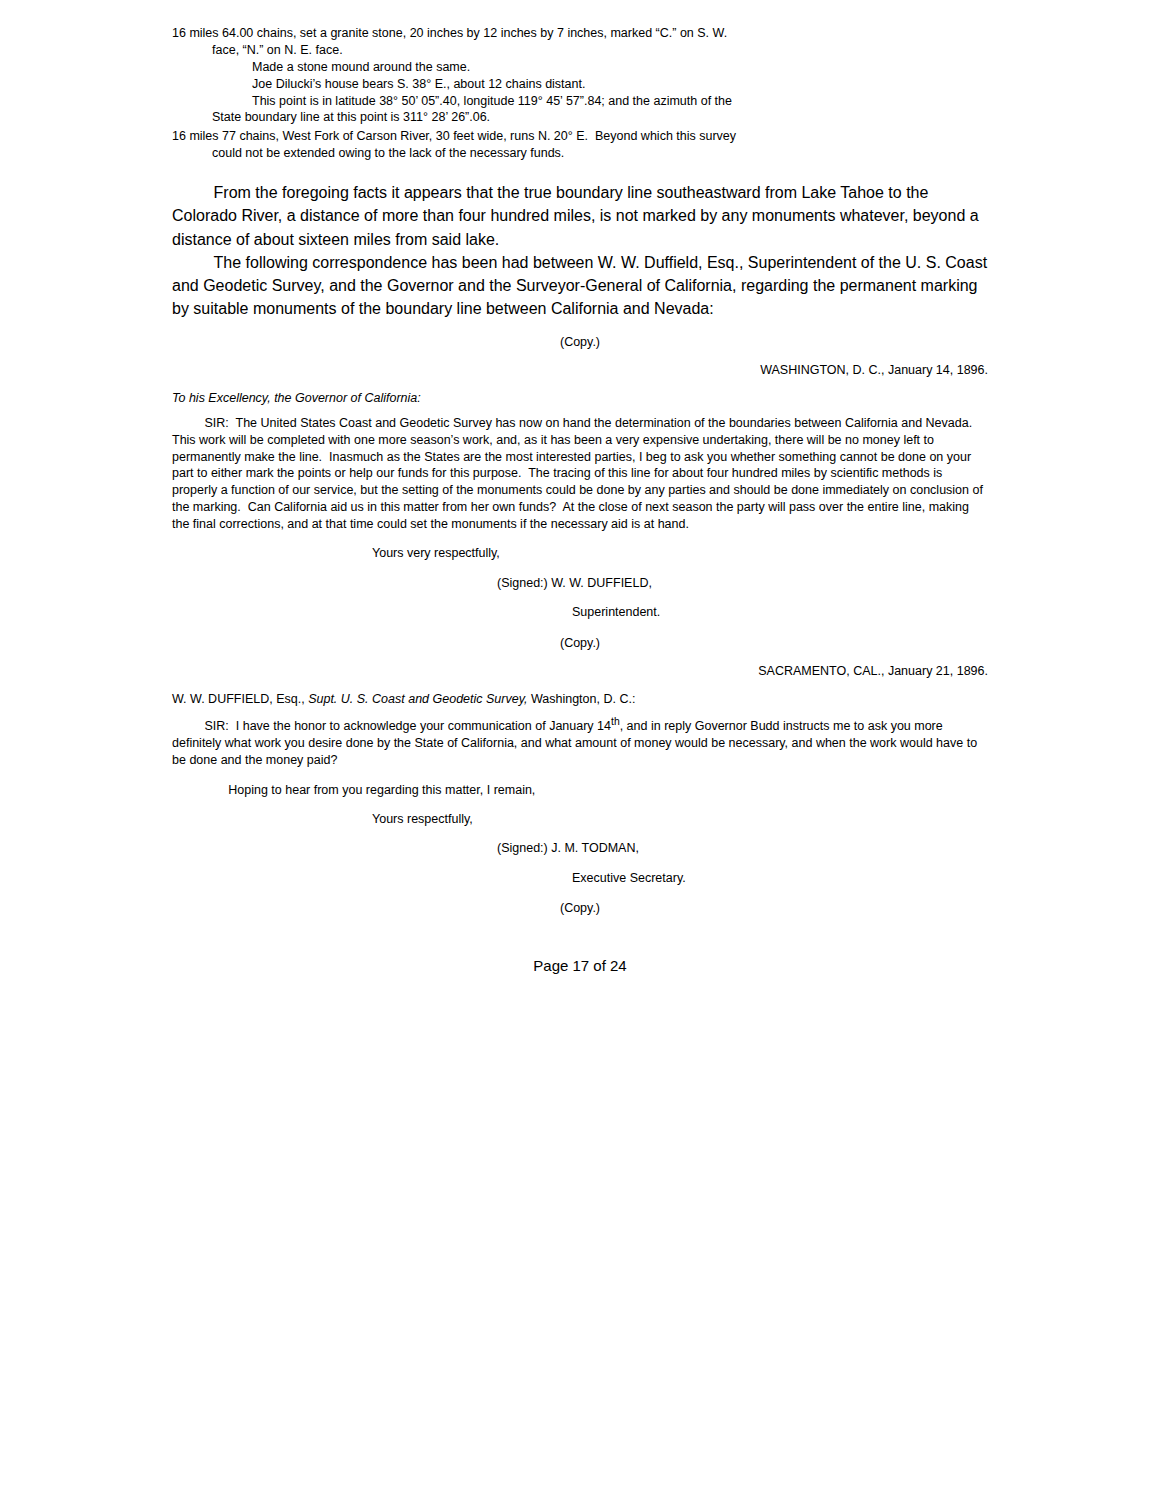16 miles 64.00 chains, set a granite stone, 20 inches by 12 inches by 7 inches, marked “C.” on S. W. face, “N.” on N. E. face. Made a stone mound around the same. Joe Dilucki’s house bears S. 38° E., about 12 chains distant. This point is in latitude 38° 50’ 05”.40, longitude 119° 45’ 57”.84; and the azimuth of the State boundary line at this point is 311° 28’ 26”.06.
16 miles 77 chains, West Fork of Carson River, 30 feet wide, runs N. 20° E. Beyond which this survey could not be extended owing to the lack of the necessary funds.
From the foregoing facts it appears that the true boundary line southeastward from Lake Tahoe to the Colorado River, a distance of more than four hundred miles, is not marked by any monuments whatever, beyond a distance of about sixteen miles from said lake.
The following correspondence has been had between W. W. Duffield, Esq., Superintendent of the U. S. Coast and Geodetic Survey, and the Governor and the Surveyor-General of California, regarding the permanent marking by suitable monuments of the boundary line between California and Nevada:
(Copy.)
WASHINGTON, D. C., January 14, 1896.
To his Excellency, the Governor of California:
SIR: The United States Coast and Geodetic Survey has now on hand the determination of the boundaries between California and Nevada. This work will be completed with one more season’s work, and, as it has been a very expensive undertaking, there will be no money left to permanently make the line. Inasmuch as the States are the most interested parties, I beg to ask you whether something cannot be done on your part to either mark the points or help our funds for this purpose. The tracing of this line for about four hundred miles by scientific methods is properly a function of our service, but the setting of the monuments could be done by any parties and should be done immediately on conclusion of the marking. Can California aid us in this matter from her own funds? At the close of next season the party will pass over the entire line, making the final corrections, and at that time could set the monuments if the necessary aid is at hand.
Yours very respectfully,
(Signed:) W. W. DUFFIELD,
Superintendent.
(Copy.)
SACRAMENTO, CAL., January 21, 1896.
W. W. DUFFIELD, Esq., Supt. U. S. Coast and Geodetic Survey, Washington, D. C.:
SIR: I have the honor to acknowledge your communication of January 14th, and in reply Governor Budd instructs me to ask you more definitely what work you desire done by the State of California, and what amount of money would be necessary, and when the work would have to be done and the money paid?
Hoping to hear from you regarding this matter, I remain,
Yours respectfully,
(Signed:) J. M. TODMAN,
Executive Secretary.
(Copy.)
Page 17 of 24